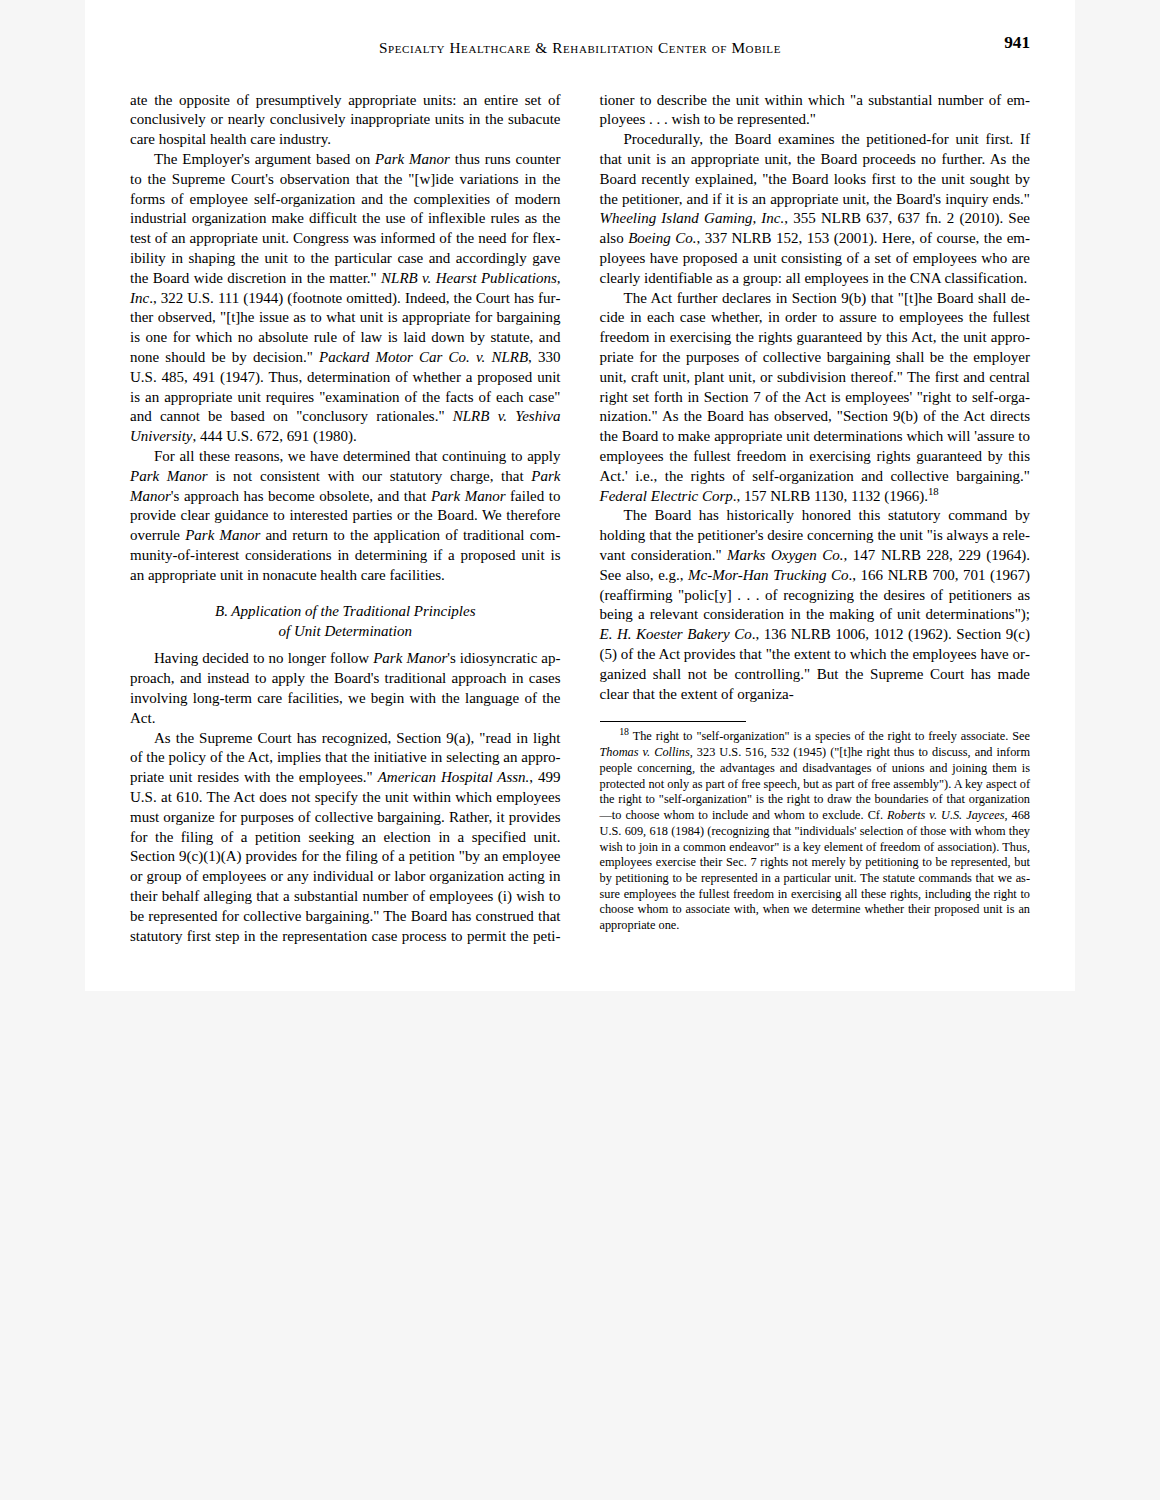Specialty Healthcare & Rehabilitation Center of Mobile 941
ate the opposite of presumptively appropriate units: an entire set of conclusively or nearly conclusively inappropriate units in the subacute care hospital health care industry.
The Employer's argument based on Park Manor thus runs counter to the Supreme Court's observation that the "[w]ide variations in the forms of employee self-organization and the complexities of modern industrial organization make difficult the use of inflexible rules as the test of an appropriate unit. Congress was informed of the need for flexibility in shaping the unit to the particular case and accordingly gave the Board wide discretion in the matter." NLRB v. Hearst Publications, Inc., 322 U.S. 111 (1944) (footnote omitted). Indeed, the Court has further observed, "[t]he issue as to what unit is appropriate for bargaining is one for which no absolute rule of law is laid down by statute, and none should be by decision." Packard Motor Car Co. v. NLRB, 330 U.S. 485, 491 (1947). Thus, determination of whether a proposed unit is an appropriate unit requires "examination of the facts of each case" and cannot be based on "conclusory rationales." NLRB v. Yeshiva University, 444 U.S. 672, 691 (1980).
For all these reasons, we have determined that continuing to apply Park Manor is not consistent with our statutory charge, that Park Manor's approach has become obsolete, and that Park Manor failed to provide clear guidance to interested parties or the Board. We therefore overrule Park Manor and return to the application of traditional community-of-interest considerations in determining if a proposed unit is an appropriate unit in nonacute health care facilities.
B. Application of the Traditional Principles
of Unit Determination
Having decided to no longer follow Park Manor's idiosyncratic approach, and instead to apply the Board's traditional approach in cases involving long-term care facilities, we begin with the language of the Act.
As the Supreme Court has recognized, Section 9(a), "read in light of the policy of the Act, implies that the initiative in selecting an appropriate unit resides with the employees." American Hospital Assn., 499 U.S. at 610. The Act does not specify the unit within which employees must organize for purposes of collective bargaining. Rather, it provides for the filing of a petition seeking an election in a specified unit. Section 9(c)(1)(A) provides for the filing of a petition "by an employee or group of employees or any individual or labor organization acting in their behalf alleging that a substantial number of employees (i) wish to be represented for collective bargaining." The Board has construed that statutory first step in the representation case process to permit the petitioner to describe the unit within which "a substantial number of employees . . . wish to be represented."
Procedurally, the Board examines the petitioned-for unit first. If that unit is an appropriate unit, the Board proceeds no further. As the Board recently explained, "the Board looks first to the unit sought by the petitioner, and if it is an appropriate unit, the Board's inquiry ends." Wheeling Island Gaming, Inc., 355 NLRB 637, 637 fn. 2 (2010). See also Boeing Co., 337 NLRB 152, 153 (2001). Here, of course, the employees have proposed a unit consisting of a set of employees who are clearly identifiable as a group: all employees in the CNA classification.
The Act further declares in Section 9(b) that "[t]he Board shall decide in each case whether, in order to assure to employees the fullest freedom in exercising the rights guaranteed by this Act, the unit appropriate for the purposes of collective bargaining shall be the employer unit, craft unit, plant unit, or subdivision thereof." The first and central right set forth in Section 7 of the Act is employees' "right to self-organization." As the Board has observed, "Section 9(b) of the Act directs the Board to make appropriate unit determinations which will 'assure to employees the fullest freedom in exercising rights guaranteed by this Act.' i.e., the rights of self-organization and collective bargaining." Federal Electric Corp., 157 NLRB 1130, 1132 (1966).18
The Board has historically honored this statutory command by holding that the petitioner's desire concerning the unit "is always a relevant consideration." Marks Oxygen Co., 147 NLRB 228, 229 (1964). See also, e.g., Mc-Mor-Han Trucking Co., 166 NLRB 700, 701 (1967) (reaffirming "polic[y] . . . of recognizing the desires of petitioners as being a relevant consideration in the making of unit determinations"); E. H. Koester Bakery Co., 136 NLRB 1006, 1012 (1962). Section 9(c)(5) of the Act provides that "the extent to which the employees have organized shall not be controlling." But the Supreme Court has made clear that the extent of organiza-
18 The right to "self-organization" is a species of the right to freely associate. See Thomas v. Collins, 323 U.S. 516, 532 (1945) ("[t]he right thus to discuss, and inform people concerning, the advantages and disadvantages of unions and joining them is protected not only as part of free speech, but as part of free assembly"). A key aspect of the right to "self-organization" is the right to draw the boundaries of that organization—to choose whom to include and whom to exclude. Cf. Roberts v. U.S. Jaycees, 468 U.S. 609, 618 (1984) (recognizing that "individuals' selection of those with whom they wish to join in a common endeavor" is a key element of freedom of association). Thus, employees exercise their Sec. 7 rights not merely by petitioning to be represented, but by petitioning to be represented in a particular unit. The statute commands that we assure employees the fullest freedom in exercising all these rights, including the right to choose whom to associate with, when we determine whether their proposed unit is an appropriate one.